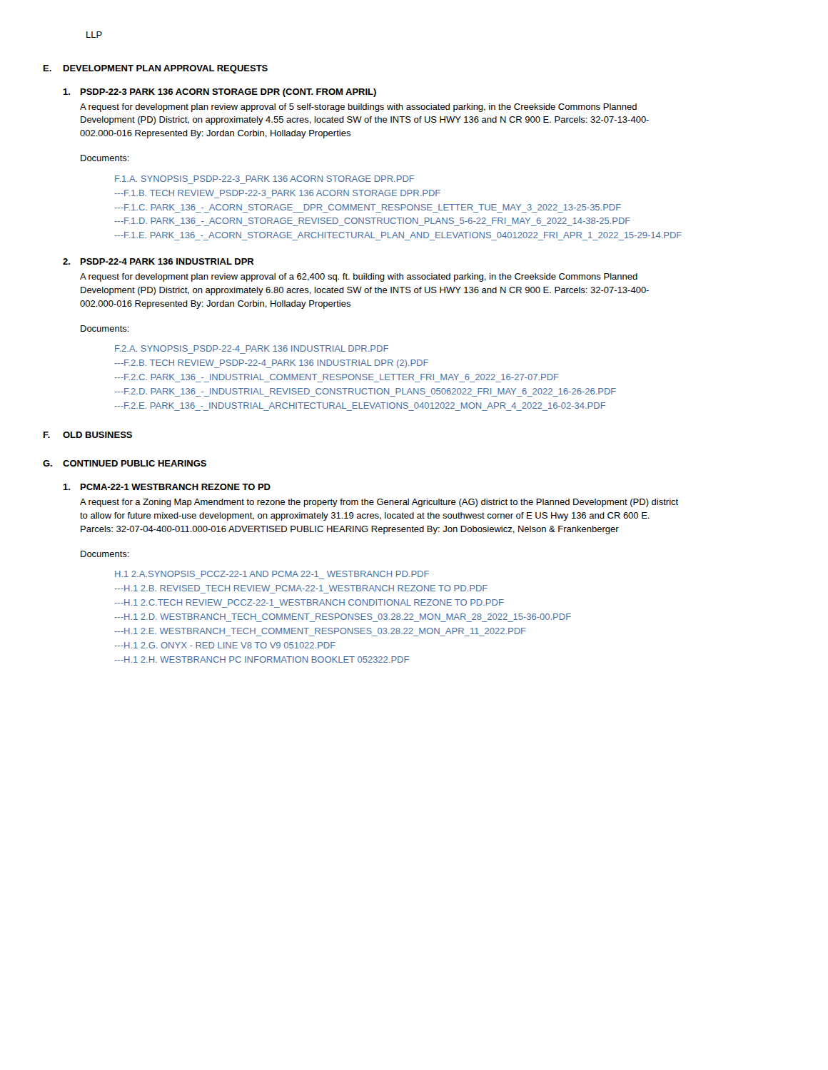LLP
E. DEVELOPMENT PLAN APPROVAL REQUESTS
1. PSDP-22-3 PARK 136 ACORN STORAGE DPR (CONT. FROM APRIL)
A request for development plan review approval of 5 self-storage buildings with associated parking, in the Creekside Commons Planned Development (PD) District, on approximately 4.55 acres, located SW of the INTS of US HWY 136 and N CR 900 E. Parcels: 32-07-13-400-002.000-016 Represented By: Jordan Corbin, Holladay Properties
Documents:
F.1.A. SYNOPSIS_PSDP-22-3_PARK 136 ACORN STORAGE DPR.PDF
---F.1.B. TECH REVIEW_PSDP-22-3_PARK 136 ACORN STORAGE DPR.PDF
---F.1.C. PARK_136_-_ACORN_STORAGE__DPR_COMMENT_RESPONSE_LETTER_TUE_MAY_3_2022_13-25-35.PDF
---F.1.D. PARK_136_-_ACORN_STORAGE_REVISED_CONSTRUCTION_PLANS_5-6-22_FRI_MAY_6_2022_14-38-25.PDF
---F.1.E. PARK_136_-_ACORN_STORAGE_ARCHITECTURAL_PLAN_AND_ELEVATIONS_04012022_FRI_APR_1_2022_15-29-14.PDF
2. PSDP-22-4 PARK 136 INDUSTRIAL DPR
A request for development plan review approval of a 62,400 sq. ft. building with associated parking, in the Creekside Commons Planned Development (PD) District, on approximately 6.80 acres, located SW of the INTS of US HWY 136 and N CR 900 E. Parcels: 32-07-13-400-002.000-016 Represented By: Jordan Corbin, Holladay Properties
Documents:
F.2.A. SYNOPSIS_PSDP-22-4_PARK 136 INDUSTRIAL DPR.PDF
---F.2.B. TECH REVIEW_PSDP-22-4_PARK 136 INDUSTRIAL DPR (2).PDF
---F.2.C. PARK_136_-_INDUSTRIAL_COMMENT_RESPONSE_LETTER_FRI_MAY_6_2022_16-27-07.PDF
---F.2.D. PARK_136_-_INDUSTRIAL_REVISED_CONSTRUCTION_PLANS_05062022_FRI_MAY_6_2022_16-26-26.PDF
---F.2.E. PARK_136_-_INDUSTRIAL_ARCHITECTURAL_ELEVATIONS_04012022_MON_APR_4_2022_16-02-34.PDF
F. OLD BUSINESS
G. CONTINUED PUBLIC HEARINGS
1. PCMA-22-1 WESTBRANCH REZONE TO PD
A request for a Zoning Map Amendment to rezone the property from the General Agriculture (AG) district to the Planned Development (PD) district to allow for future mixed-use development, on approximately 31.19 acres, located at the southwest corner of E US Hwy 136 and CR 600 E. Parcels: 32-07-04-400-011.000-016 ADVERTISED PUBLIC HEARING Represented By: Jon Dobosiewicz, Nelson & Frankenberger
Documents:
H.1 2.A.SYNOPSIS_PCCZ-22-1 AND PCMA 22-1_ WESTBRANCH PD.PDF
---H.1 2.B. REVISED_TECH REVIEW_PCMA-22-1_WESTBRANCH REZONE TO PD.PDF
---H.1 2.C.TECH REVIEW_PCCZ-22-1_WESTBRANCH CONDITIONAL REZONE TO PD.PDF
---H.1 2.D. WESTBRANCH_TECH_COMMENT_RESPONSES_03.28.22_MON_MAR_28_2022_15-36-00.PDF
---H.1 2.E. WESTBRANCH_TECH_COMMENT_RESPONSES_03.28.22_MON_APR_11_2022.PDF
---H.1 2.G. ONYX - RED LINE V8 TO V9 051022.PDF
---H.1 2.H. WESTBRANCH PC INFORMATION BOOKLET 052322.PDF